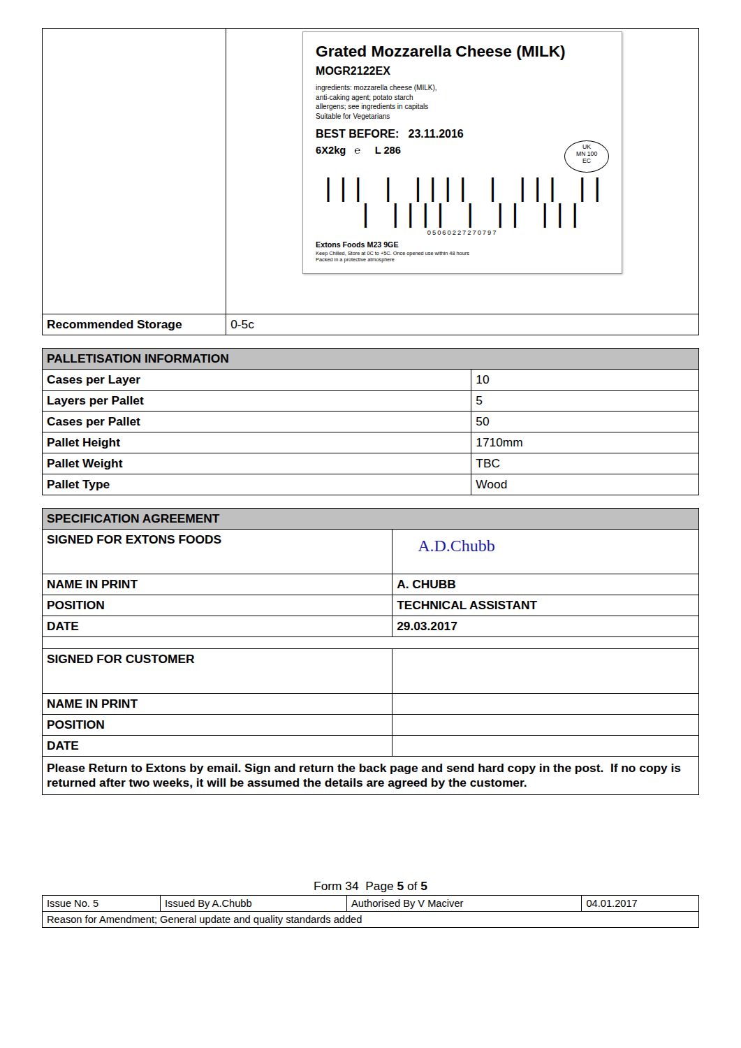| | Grated Mozzarella Cheese (MILK) MOGR2122EX ingredients: mozzarella cheese (MILK), anti-caking agent; potato starch allergens; see ingredients in capitals Suitable for Vegetarians BEST BEFORE: 23.11.2016 6X2kg ℮ L 286 UK MN 100 EC /// / //// / /// // / //// / // /// 05060227270797 Extons Foods M23 9GE Keep Chilled, Store at 0C to +5C. Once opened use within 48 hours Packed in a protective atmosphere |
| Recommended Storage | 0-5c |
| PALLETISATION INFORMATION |
| Cases per Layer | 10 |
| Layers per Pallet | 5 |
| Cases per Pallet | 50 |
| Pallet Height | 1710mm |
| Pallet Weight | TBC |
| Pallet Type | Wood |
| SPECIFICATION AGREEMENT |
| SIGNED FOR EXTONS FOODS | A.D.Chubb |
| NAME IN PRINT | A. CHUBB |
| POSITION | TECHNICAL ASSISTANT |
| DATE | 29.03.2017 |
| SIGNED FOR CUSTOMER | |
| NAME IN PRINT | |
| POSITION | |
| DATE | |
| Please Return to Extons by email. Sign and return the back page and send hard copy in the post. If no copy is returned after two weeks, it will be assumed the details are agreed by the customer. |
Form 34 Page 5 of 5
| Issue No. 5 | Issued By A.Chubb | Authorised By V Maciver | 04.01.2017 |
| Reason for Amendment; General update and quality standards added |